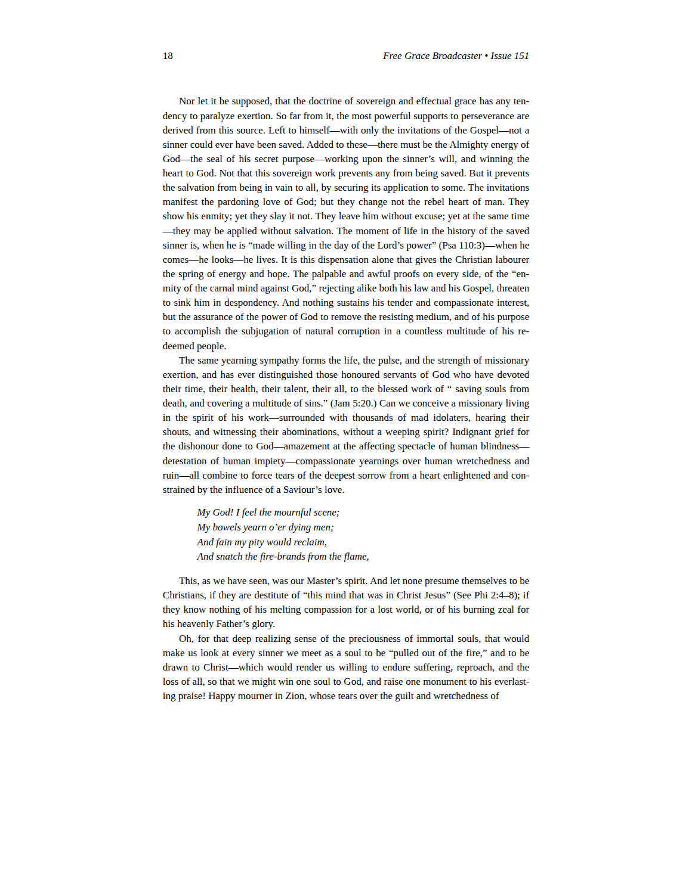18 Free Grace Broadcaster • Issue 151
Nor let it be supposed, that the doctrine of sovereign and effectual grace has any tendency to paralyze exertion. So far from it, the most powerful supports to perseverance are derived from this source. Left to himself—with only the invitations of the Gospel—not a sinner could ever have been saved. Added to these—there must be the Almighty energy of God—the seal of his secret purpose—working upon the sinner’s will, and winning the heart to God. Not that this sovereign work prevents any from being saved. But it prevents the salvation from being in vain to all, by securing its application to some. The invitations manifest the pardoning love of God; but they change not the rebel heart of man. They show his enmity; yet they slay it not. They leave him without excuse; yet at the same time—they may be applied without salvation. The moment of life in the history of the saved sinner is, when he is “made willing in the day of the Lord’s power” (Psa 110:3)—when he comes—he looks—he lives. It is this dispensation alone that gives the Christian labourer the spring of energy and hope. The palpable and awful proofs on every side, of the “enmity of the carnal mind against God,” rejecting alike both his law and his Gospel, threaten to sink him in despondency. And nothing sustains his tender and compassionate interest, but the assurance of the power of God to remove the resisting medium, and of his purpose to accomplish the subjugation of natural corruption in a countless multitude of his redeemed people.
The same yearning sympathy forms the life, the pulse, and the strength of missionary exertion, and has ever distinguished those honoured servants of God who have devoted their time, their health, their talent, their all, to the blessed work of “ saving souls from death, and covering a multitude of sins.” (Jam 5:20.) Can we conceive a missionary living in the spirit of his work—surrounded with thousands of mad idolaters, hearing their shouts, and witnessing their abominations, without a weeping spirit? Indignant grief for the dishonour done to God—amazement at the affecting spectacle of human blindness—detestation of human impiety—compassionate yearnings over human wretchedness and ruin—all combine to force tears of the deepest sorrow from a heart enlightened and constrained by the influence of a Saviour’s love.
My God! I feel the mournful scene;
My bowels yearn o’er dying men;
And fain my pity would reclaim,
And snatch the fire-brands from the flame,
This, as we have seen, was our Master’s spirit. And let none presume themselves to be Christians, if they are destitute of “this mind that was in Christ Jesus” (See Phi 2:4–8); if they know nothing of his melting compassion for a lost world, or of his burning zeal for his heavenly Father’s glory.
Oh, for that deep realizing sense of the preciousness of immortal souls, that would make us look at every sinner we meet as a soul to be “pulled out of the fire,” and to be drawn to Christ—which would render us willing to endure suffering, reproach, and the loss of all, so that we might win one soul to God, and raise one monument to his everlasting praise! Happy mourner in Zion, whose tears over the guilt and wretchedness of